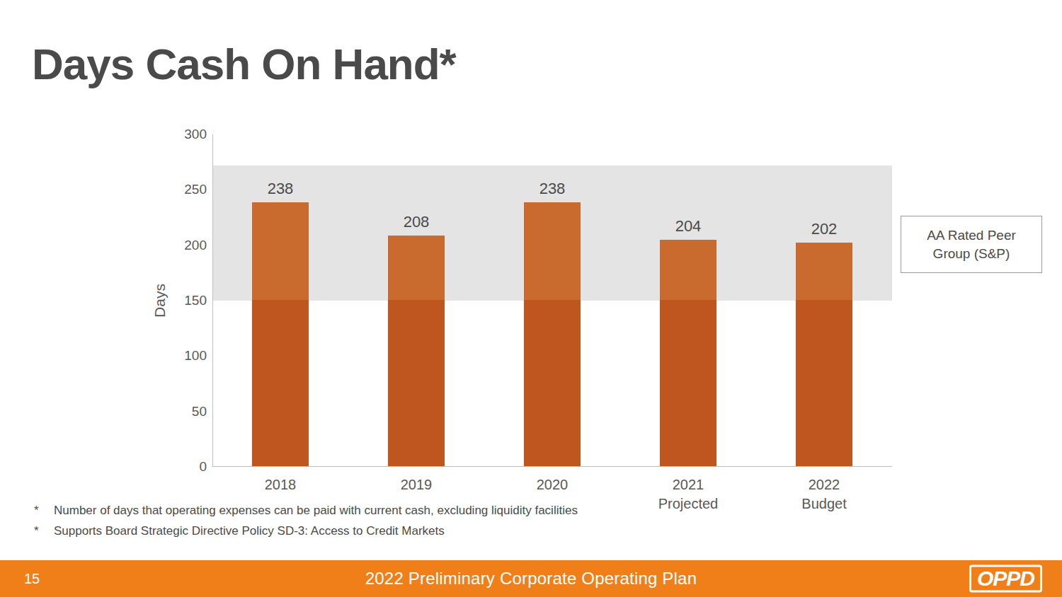Days Cash On Hand*
300
250
200
150
100
50
0
Days
238
208
238
204
202
2018
2019
2020
2021
Projected
2022
Budget
AA Rated Peer
Group (S&P)
*Number of days that operating expenses can be paid with current cash, excluding liquidity facilities
*Supports Board Strategic Directive Policy SD-3: Access to Credit Markets
15
2022 Preliminary Corporate Operating Plan
OPPD